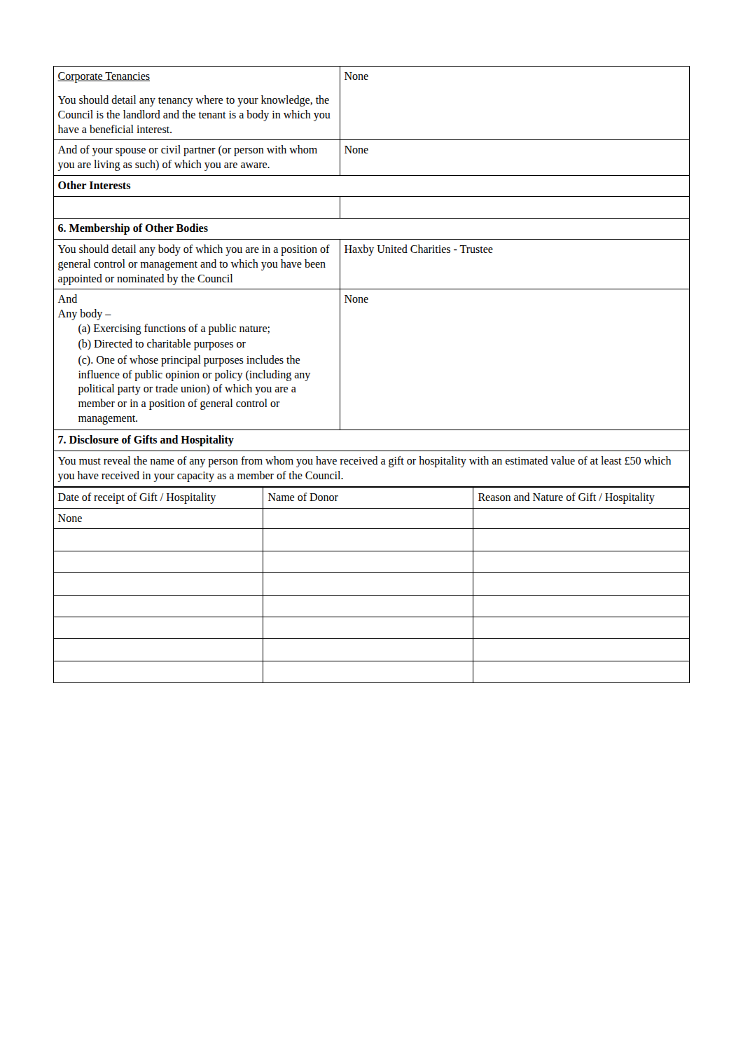| Corporate Tenancies You should detail any tenancy where to your knowledge, the Council is the landlord and the tenant is a body in which you have a beneficial interest. | None |
| And of your spouse or civil partner (or person with whom you are living as such) of which you are aware. | None |
| Other Interests |
| 6. Membership of Other Bodies |
| You should detail any body of which you are in a position of general control or management and to which you have been appointed or nominated by the Council | Haxby United Charities - Trustee |
| And Any body – (a) Exercising functions of a public nature; (b) Directed to charitable purposes or (c). One of whose principal purposes includes the influence of public opinion or policy (including any political party or trade union) of which you are a member or in a position of general control or management. | None |
| 7. Disclosure of Gifts and Hospitality |
| You must reveal the name of any person from whom you have received a gift or hospitality with an estimated value of at least £50 which you have received in your capacity as a member of the Council. |
| Date of receipt of Gift / Hospitality | Name of Donor | Reason and Nature of Gift / Hospitality |
| --- | --- | --- |
| None | | |